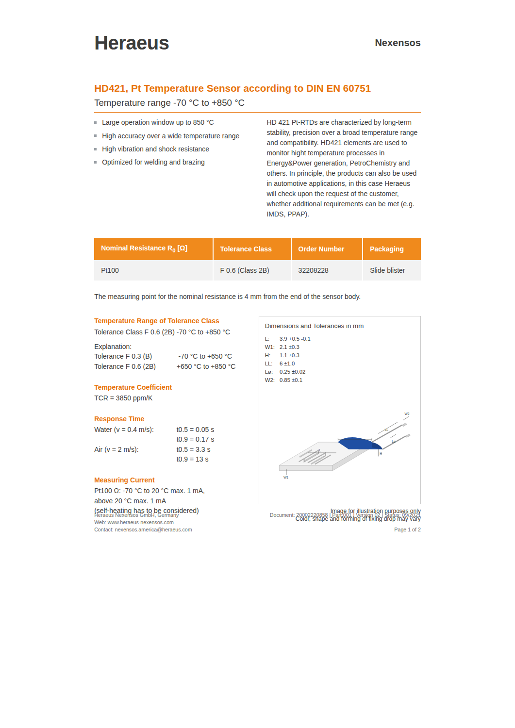Heraeus
Nexensos
HD421, Pt Temperature Sensor according to DIN EN 60751
Temperature range -70 °C to +850 °C
Large operation window up to 850 °C
High accuracy over a wide temperature range
High vibration and shock resistance
Optimized for welding and brazing
HD 421 Pt-RTDs are characterized by long-term stability, precision over a broad temperature range and compatibility. HD421 elements are used to monitor hight temperature processes in Energy&Power generation, PetroChemistry and others. In principle, the products can also be used in automotive applications, in this case Heraeus will check upon the request of the customer, whether additional requirements can be met (e.g. IMDS, PPAP).
| Nominal Resistance R 0 [Ω] | Tolerance Class | Order Number | Packaging |
| --- | --- | --- | --- |
| Pt100 | F 0.6 (Class 2B) | 32208228 | Slide blister |
The measuring point for the nominal resistance is 4 mm from the end of the sensor body.
Temperature Range of Tolerance Class
Tolerance Class F 0.6 (2B)
-70 °C to +850 °C
Explanation:
Tolerance F 0.3 (B)
-70 °C to +650 °C
Tolerance F 0.6 (2B)
+650 °C to +850 °C
Temperature Coefficient
TCR = 3850 ppm/K
Response Time
Water (v = 0.4 m/s):
t0.5 = 0.05 s
t0.9 = 0.17 s
Air (v = 2 m/s):
t0.5 = 3.3 s
t0.9 = 13 s
Measuring Current
Pt100 Ω: -70 °C to 20 °C max. 1 mA,
above 20 °C max. 1 mA
(self-heating has to be considered)
Dimensions and Tolerances in mm
| L: | 3.9 +0.5 -0.1 |
| W1: | 2.1 ±0.3 |
| H: | 1.1 ±0.3 |
| LL: | 6 ±1.0 |
| Lø: | 0.25 ±0.02 |
| W2: | 0.85 ±0.1 |
W2 LL L Lø H W1
Image for illustration purposes only
Color, shape and forming of fixing drop may vary
Heraeus Nexensos GmbH, Germany
Web: www.heraeus-nexensos.com
Contact: nexensos.america@heraeus.com
Document: 20002220858 | Part 001 | Version 02 | Status: 09/2021
Page 1 of 2